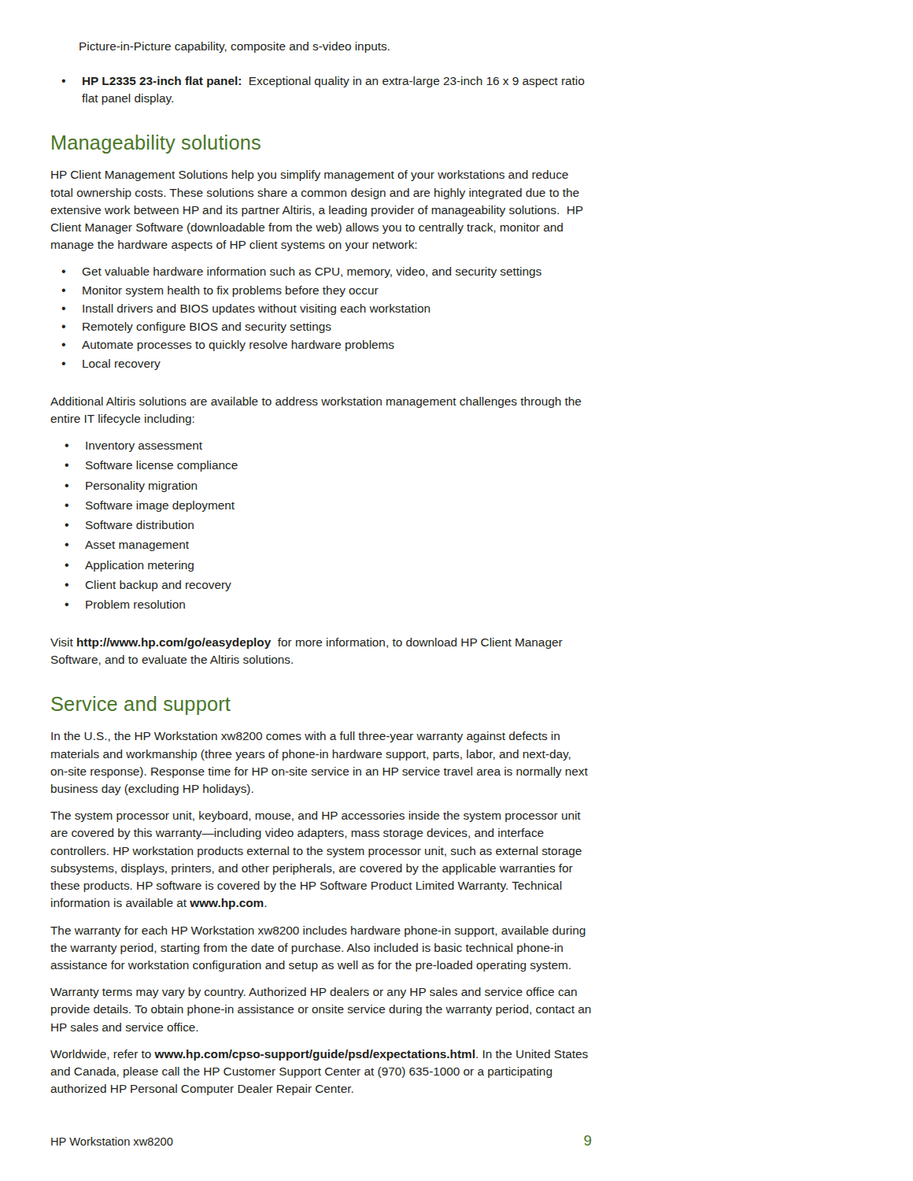Picture-in-Picture capability, composite and s-video inputs.
HP L2335 23-inch flat panel: Exceptional quality in an extra-large 23-inch 16 x 9 aspect ratio flat panel display.
Manageability solutions
HP Client Management Solutions help you simplify management of your workstations and reduce total ownership costs. These solutions share a common design and are highly integrated due to the extensive work between HP and its partner Altiris, a leading provider of manageability solutions. HP Client Manager Software (downloadable from the web) allows you to centrally track, monitor and manage the hardware aspects of HP client systems on your network:
Get valuable hardware information such as CPU, memory, video, and security settings
Monitor system health to fix problems before they occur
Install drivers and BIOS updates without visiting each workstation
Remotely configure BIOS and security settings
Automate processes to quickly resolve hardware problems
Local recovery
Additional Altiris solutions are available to address workstation management challenges through the entire IT lifecycle including:
Inventory assessment
Software license compliance
Personality migration
Software image deployment
Software distribution
Asset management
Application metering
Client backup and recovery
Problem resolution
Visit http://www.hp.com/go/easydeploy for more information, to download HP Client Manager Software, and to evaluate the Altiris solutions.
Service and support
In the U.S., the HP Workstation xw8200 comes with a full three-year warranty against defects in materials and workmanship (three years of phone-in hardware support, parts, labor, and next-day, on-site response). Response time for HP on-site service in an HP service travel area is normally next business day (excluding HP holidays).
The system processor unit, keyboard, mouse, and HP accessories inside the system processor unit are covered by this warranty—including video adapters, mass storage devices, and interface controllers. HP workstation products external to the system processor unit, such as external storage subsystems, displays, printers, and other peripherals, are covered by the applicable warranties for these products. HP software is covered by the HP Software Product Limited Warranty. Technical information is available at www.hp.com.
The warranty for each HP Workstation xw8200 includes hardware phone-in support, available during the warranty period, starting from the date of purchase. Also included is basic technical phone-in assistance for workstation configuration and setup as well as for the pre-loaded operating system.
Warranty terms may vary by country. Authorized HP dealers or any HP sales and service office can provide details. To obtain phone-in assistance or onsite service during the warranty period, contact an HP sales and service office.
Worldwide, refer to www.hp.com/cpso-support/guide/psd/expectations.html. In the United States and Canada, please call the HP Customer Support Center at (970) 635-1000 or a participating authorized HP Personal Computer Dealer Repair Center.
HP Workstation xw8200 9